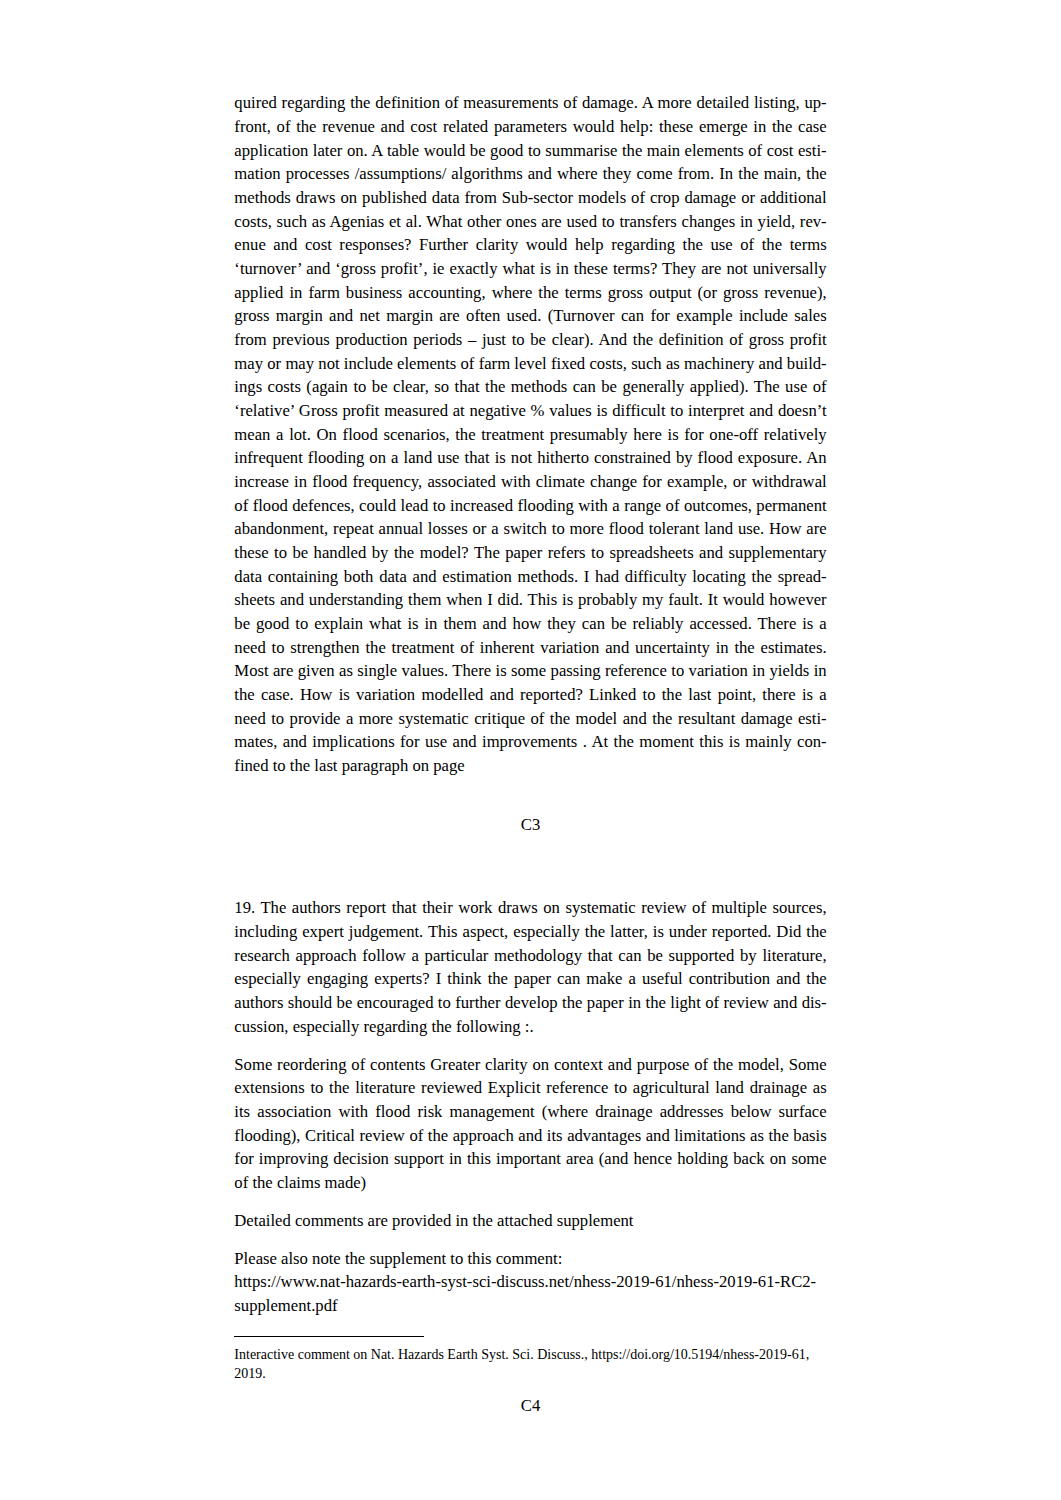quired regarding the definition of measurements of damage. A more detailed listing, upfront, of the revenue and cost related parameters would help: these emerge in the case application later on. A table would be good to summarise the main elements of cost estimation processes /assumptions/ algorithms and where they come from. In the main, the methods draws on published data from Sub-sector models of crop damage or additional costs, such as Agenias et al. What other ones are used to transfers changes in yield, revenue and cost responses? Further clarity would help regarding the use of the terms ‘turnover’ and ‘gross profit’, ie exactly what is in these terms? They are not universally applied in farm business accounting, where the terms gross output (or gross revenue), gross margin and net margin are often used. (Turnover can for example include sales from previous production periods – just to be clear). And the definition of gross profit may or may not include elements of farm level fixed costs, such as machinery and buildings costs (again to be clear, so that the methods can be generally applied). The use of ‘relative’ Gross profit measured at negative % values is difficult to interpret and doesn’t mean a lot. On flood scenarios, the treatment presumably here is for one-off relatively infrequent flooding on a land use that is not hitherto constrained by flood exposure. An increase in flood frequency, associated with climate change for example, or withdrawal of flood defences, could lead to increased flooding with a range of outcomes, permanent abandonment, repeat annual losses or a switch to more flood tolerant land use. How are these to be handled by the model? The paper refers to spreadsheets and supplementary data containing both data and estimation methods. I had difficulty locating the spreadsheets and understanding them when I did. This is probably my fault. It would however be good to explain what is in them and how they can be reliably accessed. There is a need to strengthen the treatment of inherent variation and uncertainty in the estimates. Most are given as single values. There is some passing reference to variation in yields in the case. How is variation modelled and reported? Linked to the last point, there is a need to provide a more systematic critique of the model and the resultant damage estimates, and implications for use and improvements . At the moment this is mainly confined to the last paragraph on page
C3
19. The authors report that their work draws on systematic review of multiple sources, including expert judgement. This aspect, especially the latter, is under reported. Did the research approach follow a particular methodology that can be supported by literature, especially engaging experts? I think the paper can make a useful contribution and the authors should be encouraged to further develop the paper in the light of review and discussion, especially regarding the following :.
Some reordering of contents Greater clarity on context and purpose of the model, Some extensions to the literature reviewed Explicit reference to agricultural land drainage as its association with flood risk management (where drainage addresses below surface flooding), Critical review of the approach and its advantages and limitations as the basis for improving decision support in this important area (and hence holding back on some of the claims made)
Detailed comments are provided in the attached supplement
Please also note the supplement to this comment:
https://www.nat-hazards-earth-syst-sci-discuss.net/nhess-2019-61/nhess-2019-61-RC2-supplement.pdf
Interactive comment on Nat. Hazards Earth Syst. Sci. Discuss., https://doi.org/10.5194/nhess-2019-61, 2019.
C4